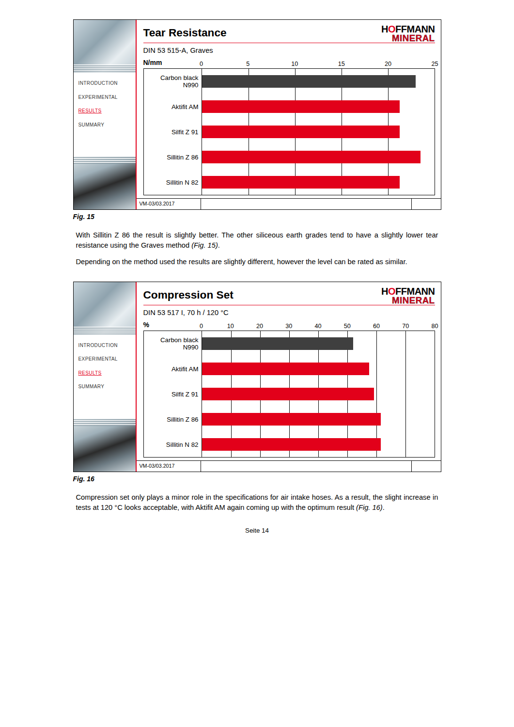Introduction
Experimental
Results
Summary
Tear Resistance
HOFFMANN
MINERAL
DIN 53 515-A, Graves
N/mm
0 5 10 15 20 25
Carbon black
N990
Aktifit AM
Silfit Z 91
Sillitin Z 86
Sillitin N 82
VM-03/03.2017
Fig. 15
With Sillitin Z 86 the result is slightly better. The other siliceous earth grades tend to have a slightly lower tear resistance using the Graves method (Fig. 15).
Depending on the method used the results are slightly different, however the level can be rated as similar.
Introduction
Experimental
Results
Summary
Compression Set
HOFFMANN
MINERAL
DIN 53 517 I, 70 h / 120 °C
%
0 10 20 30 40 50 60 70 80
Carbon black
N990
Aktifit AM
Silfit Z 91
Sillitin Z 86
Sillitin N 82
VM-03/03.2017
Fig. 16
Compression set only plays a minor role in the specifications for air intake hoses. As a result, the slight increase in tests at 120 °C looks acceptable, with Aktifit AM again coming up with the optimum result (Fig. 16).
Seite 14